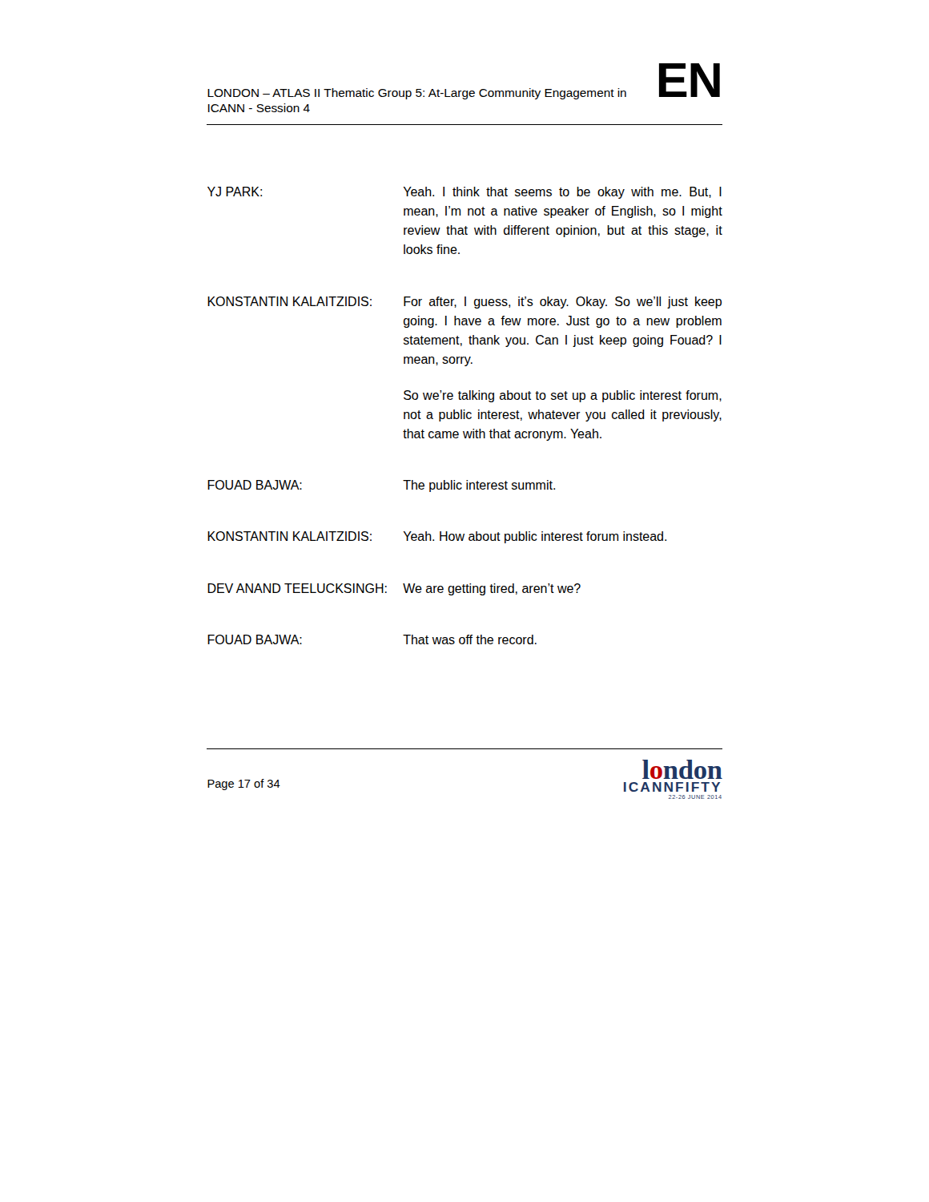LONDON – ATLAS II Thematic Group 5: At-Large Community Engagement in ICANN - Session 4
EN
YJ Park:
Yeah. I think that seems to be okay with me. But, I mean, I’m not a native speaker of English, so I might review that with different opinion, but at this stage, it looks fine.
Konstantin Kalaitzidis:
For after, I guess, it’s okay. Okay. So we’ll just keep going. I have a few more. Just go to a new problem statement, thank you. Can I just keep going Fouad? I mean, sorry.
So we’re talking about to set up a public interest forum, not a public interest, whatever you called it previously, that came with that acronym. Yeah.
Fouad Bajwa:
The public interest summit.
Konstantin Kalaitzidis:
Yeah. How about public interest forum instead.
Dev Anand Teelucksingh:
We are getting tired, aren’t we?
Fouad Bajwa:
That was off the record.
Page 17 of 34
london
ICANNFIFTY
22-26 JUNE 2014